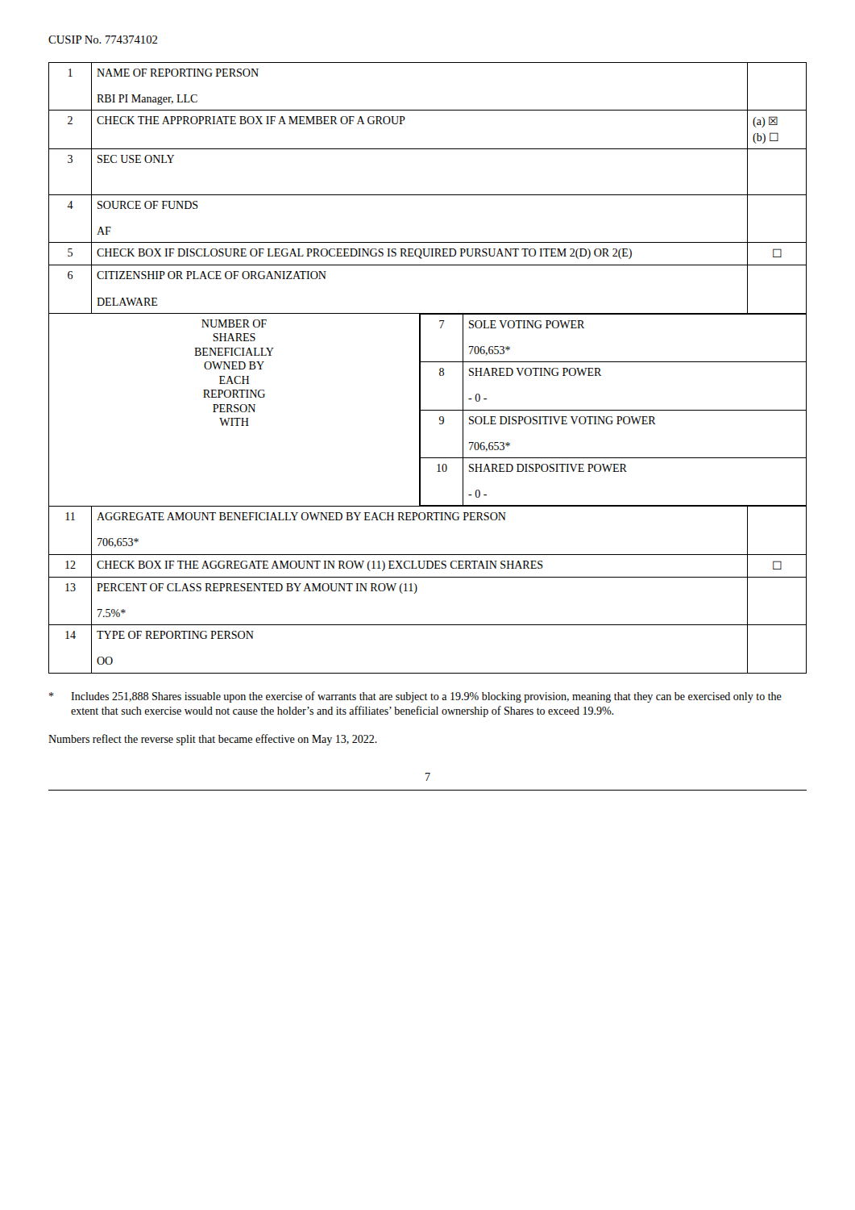CUSIP No. 774374102
| 1 | NAME OF REPORTING PERSON RBI PI Manager, LLC | |
| 2 | CHECK THE APPROPRIATE BOX IF A MEMBER OF A GROUP | (a) ☒ (b) ☐ |
| 3 | SEC USE ONLY | |
| 4 | SOURCE OF FUNDS AF | |
| 5 | CHECK BOX IF DISCLOSURE OF LEGAL PROCEEDINGS IS REQUIRED PURSUANT TO ITEM 2(D) OR 2(E) | ☐ |
| 6 | CITIZENSHIP OR PLACE OF ORGANIZATION DELAWARE | |
| NUMBER OF SHARES BENEFICIALLY OWNED BY EACH REPORTING PERSON WITH | / 7 / SOLE VOTING POWER 706,653* / / 8 / SHARED VOTING POWER - 0 - / / 9 / SOLE DISPOSITIVE VOTING POWER 706,653* / / 10 / SHARED DISPOSITIVE POWER - 0 - / |
| 11 | AGGREGATE AMOUNT BENEFICIALLY OWNED BY EACH REPORTING PERSON 706,653* | |
| 12 | CHECK BOX IF THE AGGREGATE AMOUNT IN ROW (11) EXCLUDES CERTAIN SHARES | ☐ |
| 13 | PERCENT OF CLASS REPRESENTED BY AMOUNT IN ROW (11) 7.5%* | |
| 14 | TYPE OF REPORTING PERSON OO | |
| * | Includes 251,888 Shares issuable upon the exercise of warrants that are subject to a 19.9% blocking provision, meaning that they can be exercised only to the extent that such exercise would not cause the holder’s and its affiliates’ beneficial ownership of Shares to exceed 19.9%. |
Numbers reflect the reverse split that became effective on May 13, 2022.
7